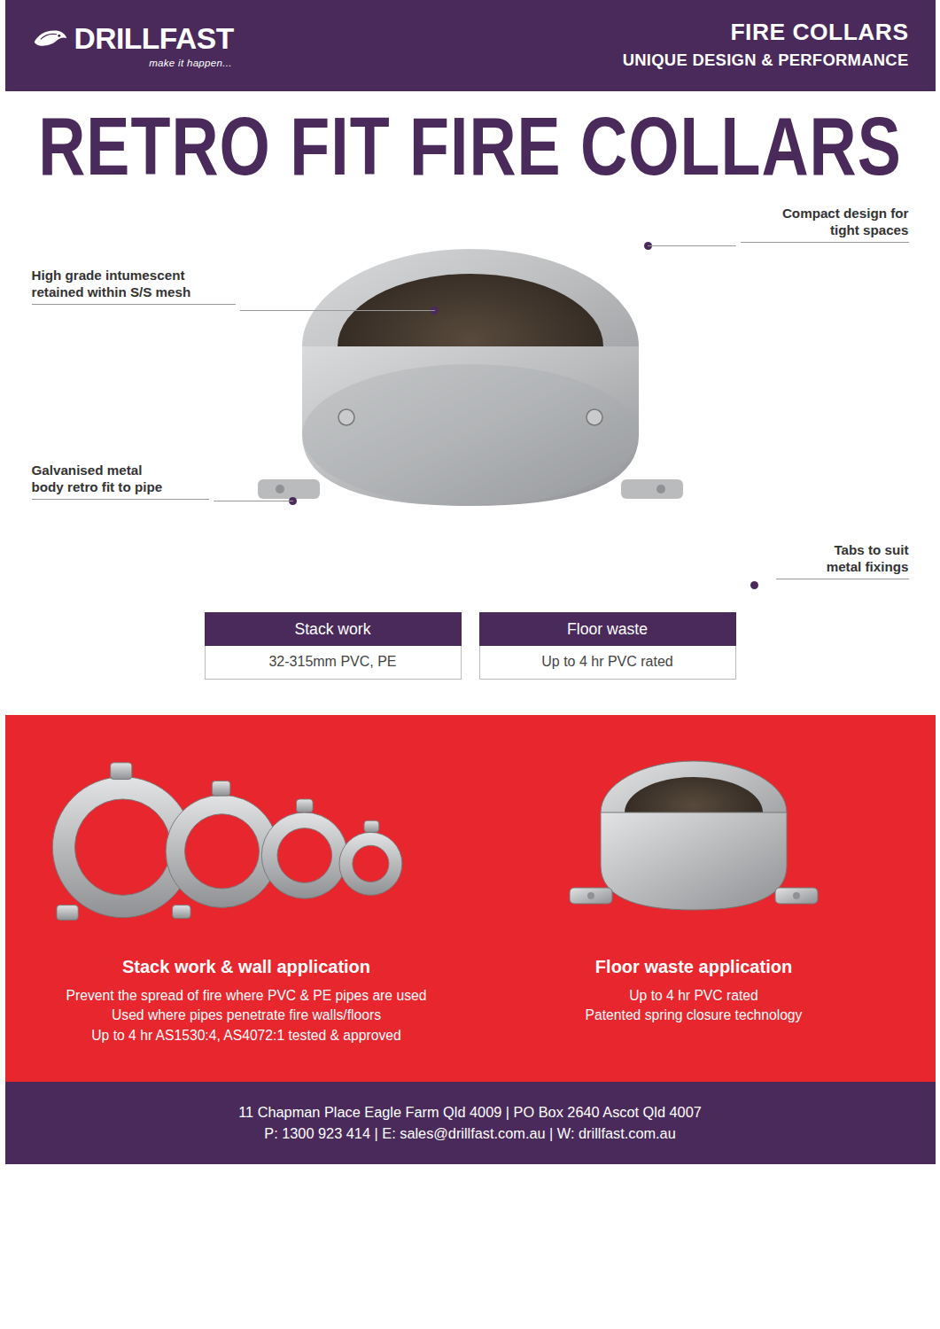DRILLFAST
make it happen...
FIRE COLLARS
UNIQUE DESIGN & PERFORMANCE
RETRO FIT FIRE COLLARS
Compact design for
tight spaces
High grade intumescent
retained within S/S mesh
Galvanised metal
body retro fit to pipe
Tabs to suit
metal fixings
Stack work
32-315mm PVC, PE
Floor waste
Up to 4 hr PVC rated
Stack work & wall application
Prevent the spread of fire where PVC & PE pipes are used
Used where pipes penetrate fire walls/floors
Up to 4 hr AS1530:4, AS4072:1 tested & approved
Floor waste application
Up to 4 hr PVC rated
Patented spring closure technology
11 Chapman Place Eagle Farm Qld 4009 | PO Box 2640 Ascot Qld 4007
P: 1300 923 414 | E: sales@drillfast.com.au | W: drillfast.com.au